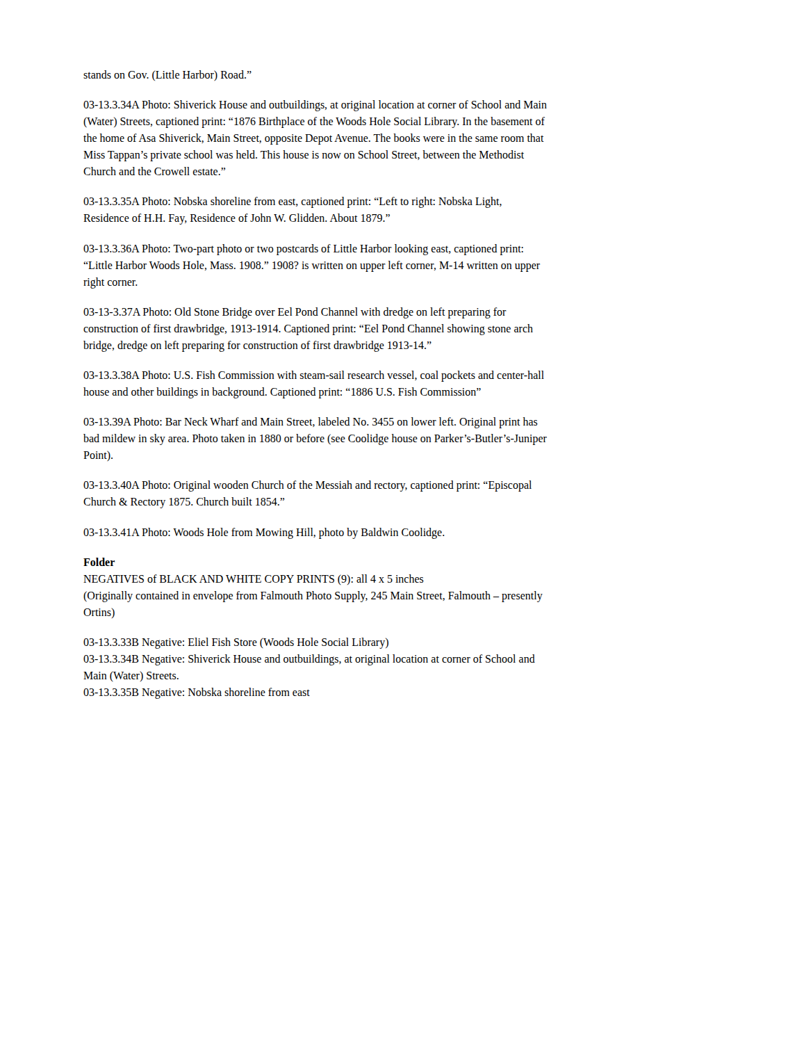stands on Gov. (Little Harbor) Road.”
03-13.3.34A Photo: Shiverick House and outbuildings, at original location at corner of School and Main (Water) Streets, captioned print: “1876 Birthplace of the Woods Hole Social Library. In the basement of the home of Asa Shiverick, Main Street, opposite Depot Avenue. The books were in the same room that Miss Tappan’s private school was held. This house is now on School Street, between the Methodist Church and the Crowell estate.”
03-13.3.35A Photo: Nobska shoreline from east, captioned print: “Left to right: Nobska Light, Residence of H.H. Fay, Residence of John W. Glidden. About 1879.”
03-13.3.36A Photo: Two-part photo or two postcards of Little Harbor looking east, captioned print: “Little Harbor Woods Hole, Mass. 1908.” 1908? is written on upper left corner, M-14 written on upper right corner.
03-13-3.37A Photo: Old Stone Bridge over Eel Pond Channel with dredge on left preparing for construction of first drawbridge, 1913-1914. Captioned print: “Eel Pond Channel showing stone arch bridge, dredge on left preparing for construction of first drawbridge 1913-14.”
03-13.3.38A Photo: U.S. Fish Commission with steam-sail research vessel, coal pockets and center-hall house and other buildings in background. Captioned print: “1886 U.S. Fish Commission”
03-13.39A Photo: Bar Neck Wharf and Main Street, labeled No. 3455 on lower left. Original print has bad mildew in sky area. Photo taken in 1880 or before (see Coolidge house on Parker’s-Butler’s-Juniper Point).
03-13.3.40A Photo: Original wooden Church of the Messiah and rectory, captioned print: “Episcopal Church & Rectory 1875. Church built 1854.”
03-13.3.41A Photo: Woods Hole from Mowing Hill, photo by Baldwin Coolidge.
Folder
NEGATIVES of BLACK AND WHITE COPY PRINTS (9): all 4 x 5 inches
(Originally contained in envelope from Falmouth Photo Supply, 245 Main Street, Falmouth – presently Ortins)
03-13.3.33B Negative: Eliel Fish Store (Woods Hole Social Library)
03-13.3.34B Negative: Shiverick House and outbuildings, at original location at corner of School and Main (Water) Streets.
03-13.3.35B Negative: Nobska shoreline from east